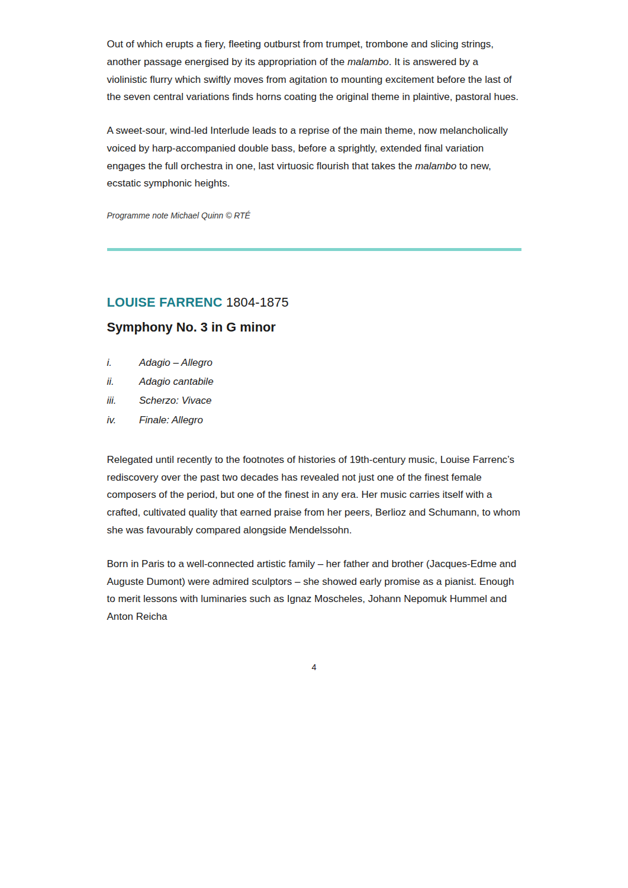Out of which erupts a fiery, fleeting outburst from trumpet, trombone and slicing strings, another passage energised by its appropriation of the malambo. It is answered by a violinistic flurry which swiftly moves from agitation to mounting excitement before the last of the seven central variations finds horns coating the original theme in plaintive, pastoral hues.
A sweet-sour, wind-led Interlude leads to a reprise of the main theme, now melancholically voiced by harp-accompanied double bass, before a sprightly, extended final variation engages the full orchestra in one, last virtuosic flourish that takes the malambo to new, ecstatic symphonic heights.
Programme note Michael Quinn © RTÉ
Louise Farrenc 1804-1875
Symphony No. 3 in G minor
i. Adagio – Allegro
ii. Adagio cantabile
iii. Scherzo: Vivace
iv. Finale: Allegro
Relegated until recently to the footnotes of histories of 19th-century music, Louise Farrenc’s rediscovery over the past two decades has revealed not just one of the finest female composers of the period, but one of the finest in any era. Her music carries itself with a crafted, cultivated quality that earned praise from her peers, Berlioz and Schumann, to whom she was favourably compared alongside Mendelssohn.
Born in Paris to a well-connected artistic family – her father and brother (Jacques-Edme and Auguste Dumont) were admired sculptors – she showed early promise as a pianist. Enough to merit lessons with luminaries such as Ignaz Moscheles, Johann Nepomuk Hummel and Anton Reicha
4